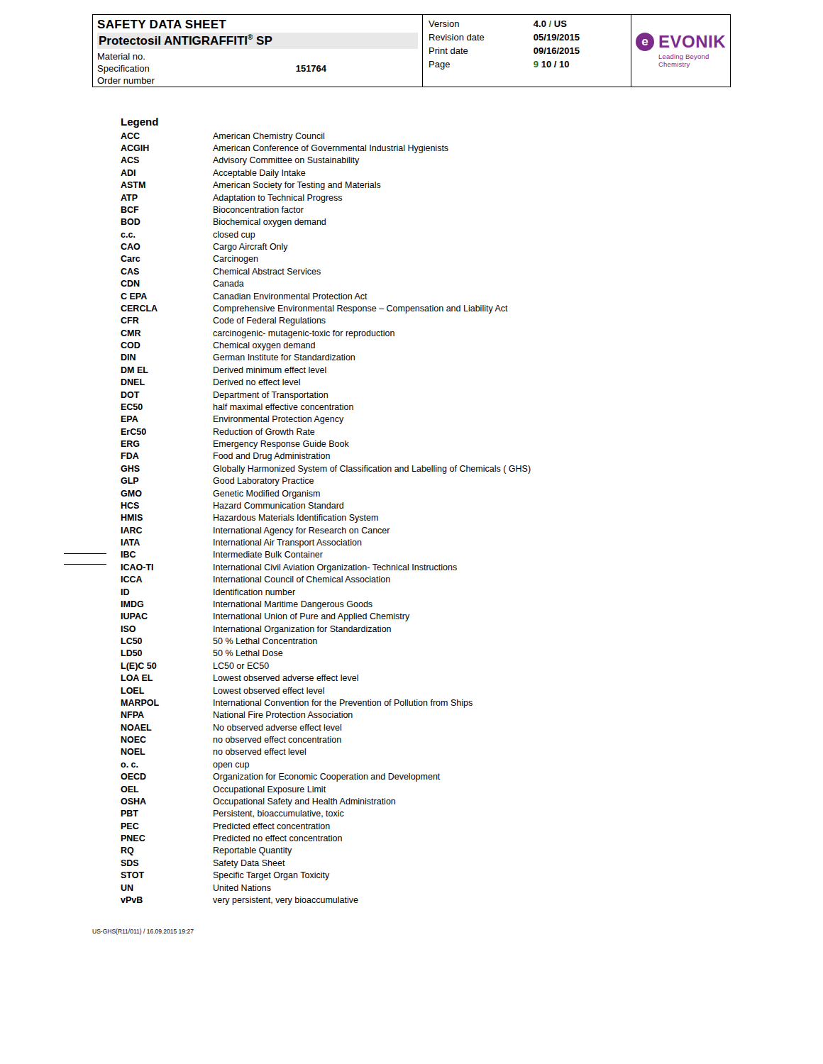| SAFETY DATA SHEET Protectosil ANTIGRAFFITI ® SP / Material no. / / / Specification / 151764 / / Order number / / | Version Revision date Print date Page | 4.0 / US 05/19/2015 09/16/2015 9 10 / 10 | e EVONIK Leading Beyond Chemistry |
Legend
| ACC | American Chemistry Council |
| ACGIH | American Conference of Governmental Industrial Hygienists |
| ACS | Advisory Committee on Sustainability |
| ADI | Acceptable Daily Intake |
| ASTM | American Society for Testing and Materials |
| ATP | Adaptation to Technical Progress |
| BCF | Bioconcentration factor |
| BOD | Biochemical oxygen demand |
| c.c. | closed cup |
| CAO | Cargo Aircraft Only |
| Carc | Carcinogen |
| CAS | Chemical Abstract Services |
| CDN | Canada |
| C EPA | Canadian Environmental Protection Act |
| CERCLA | Comprehensive Environmental Response – Compensation and Liability Act |
| CFR | Code of Federal Regulations |
| CMR | carcinogenic- mutagenic-toxic for reproduction |
| COD | Chemical oxygen demand |
| DIN | German Institute for Standardization |
| DM EL | Derived minimum effect level |
| DNEL | Derived no effect level |
| DOT | Department of Transportation |
| EC50 | half maximal effective concentration |
| EPA | Environmental Protection Agency |
| ErC50 | Reduction of Growth Rate |
| ERG | Emergency Response Guide Book |
| FDA | Food and Drug Administration |
| GHS | Globally Harmonized System of Classification and Labelling of Chemicals ( GHS) |
| GLP | Good Laboratory Practice |
| GMO | Genetic Modified Organism |
| HCS | Hazard Communication Standard |
| HMIS | Hazardous Materials Identification System |
| IARC | International Agency for Research on Cancer |
| IATA | International Air Transport Association |
| IBC | Intermediate Bulk Container |
| ICAO-TI | International Civil Aviation Organization- Technical Instructions |
| ICCA | International Council of Chemical Association |
| ID | Identification number |
| IMDG | International Maritime Dangerous Goods |
| IUPAC | International Union of Pure and Applied Chemistry |
| ISO | International Organization for Standardization |
| LC50 | 50 % Lethal Concentration |
| LD50 | 50 % Lethal Dose |
| L(E)C 50 | LC50 or EC50 |
| LOA EL | Lowest observed adverse effect level |
| LOEL | Lowest observed effect level |
| MARPOL | International Convention for the Prevention of Pollution from Ships |
| NFPA | National Fire Protection Association |
| NOAEL | No observed adverse effect level |
| NOEC | no observed effect concentration |
| NOEL | no observed effect level |
| o. c. | open cup |
| OECD | Organization for Economic Cooperation and Development |
| OEL | Occupational Exposure Limit |
| OSHA | Occupational Safety and Health Administration |
| PBT | Persistent, bioaccumulative, toxic |
| PEC | Predicted effect concentration |
| PNEC | Predicted no effect concentration |
| RQ | Reportable Quantity |
| SDS | Safety Data Sheet |
| STOT | Specific Target Organ Toxicity |
| UN | United Nations |
| vPvB | very persistent, very bioaccumulative |
US-GHS(R11/011) / 16.09.2015 19:27